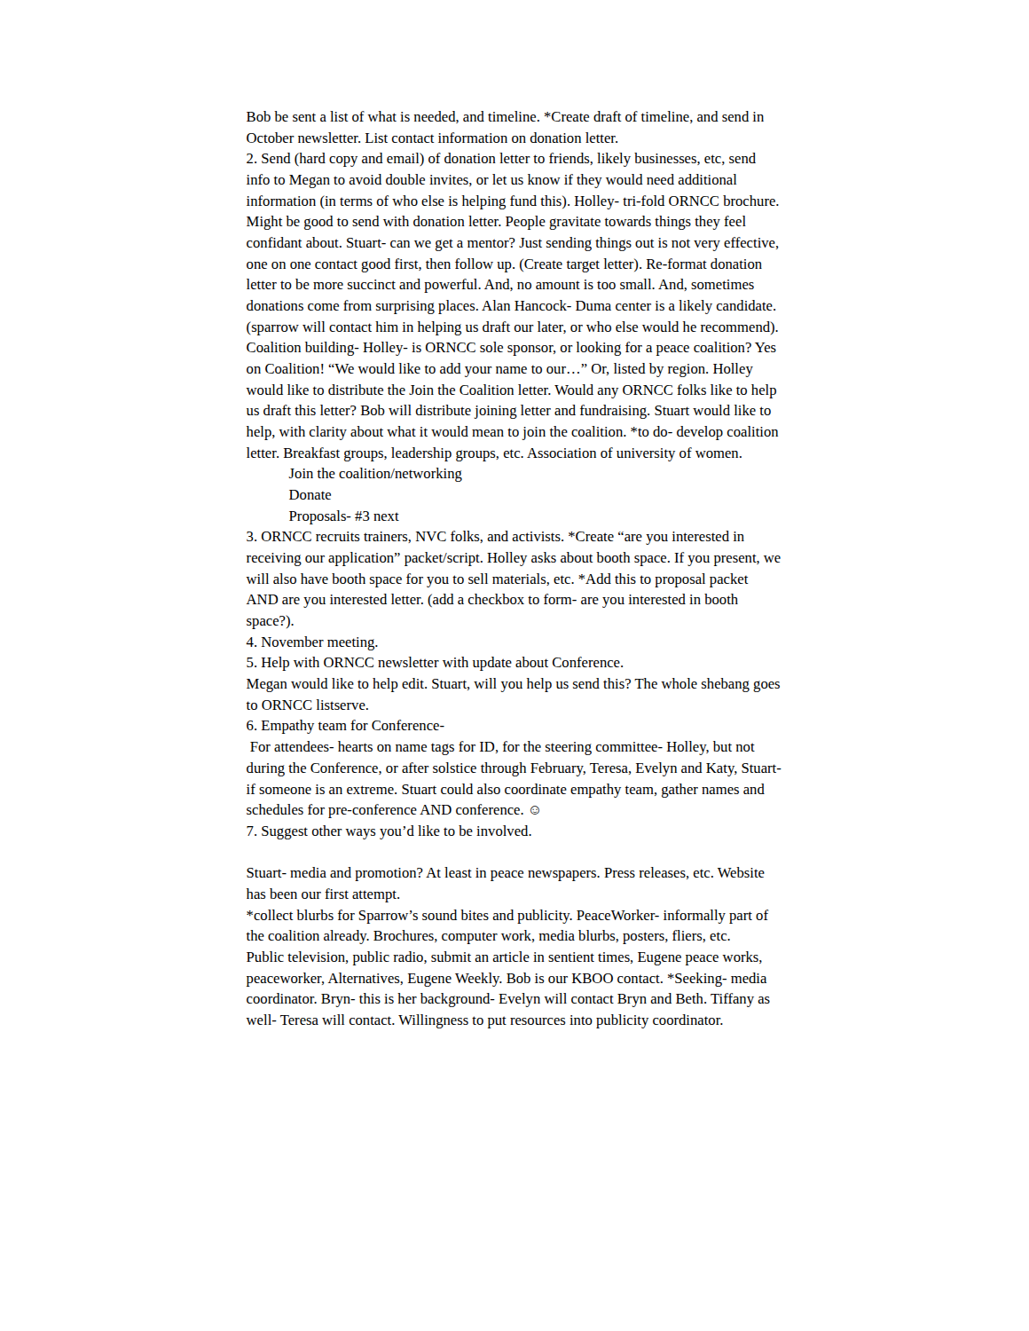Bob be sent a list of what is needed, and timeline. *Create draft of timeline, and send in October newsletter. List contact information on donation letter.
2. Send (hard copy and email) of donation letter to friends, likely businesses, etc, send info to Megan to avoid double invites, or let us know if they would need additional information (in terms of who else is helping fund this). Holley- tri-fold ORNCC brochure. Might be good to send with donation letter. People gravitate towards things they feel confidant about. Stuart- can we get a mentor? Just sending things out is not very effective, one on one contact good first, then follow up. (Create target letter). Re-format donation letter to be more succinct and powerful. And, no amount is too small. And, sometimes donations come from surprising places. Alan Hancock- Duma center is a likely candidate. (sparrow will contact him in helping us draft our later, or who else would he recommend).
Coalition building- Holley- is ORNCC sole sponsor, or looking for a peace coalition? Yes on Coalition! “We would like to add your name to our…” Or, listed by region. Holley would like to distribute the Join the Coalition letter. Would any ORNCC folks like to help us draft this letter? Bob will distribute joining letter and fundraising. Stuart would like to help, with clarity about what it would mean to join the coalition. *to do- develop coalition letter. Breakfast groups, leadership groups, etc. Association of university of women.
Join the coalition/networking
Donate
Proposals- #3 next
3. ORNCC recruits trainers, NVC folks, and activists. *Create “are you interested in receiving our application” packet/script. Holley asks about booth space. If you present, we will also have booth space for you to sell materials, etc. *Add this to proposal packet AND are you interested letter. (add a checkbox to form- are you interested in booth space?).
4. November meeting.
5. Help with ORNCC newsletter with update about Conference.
Megan would like to help edit. Stuart, will you help us send this? The whole shebang goes to ORNCC listserve.
6. Empathy team for Conference-
For attendees- hearts on name tags for ID, for the steering committee- Holley, but not during the Conference, or after solstice through February, Teresa, Evelyn and Katy, Stuart- if someone is an extreme. Stuart could also coordinate empathy team, gather names and schedules for pre-conference AND conference. ☺
7. Suggest other ways you’d like to be involved.
Stuart- media and promotion? At least in peace newspapers. Press releases, etc. Website has been our first attempt.
*collect blurbs for Sparrow’s sound bites and publicity. PeaceWorker- informally part of the coalition already. Brochures, computer work, media blurbs, posters, fliers, etc.
Public television, public radio, submit an article in sentient times, Eugene peace works, peaceworker, Alternatives, Eugene Weekly. Bob is our KBOO contact. *Seeking- media coordinator. Bryn- this is her background- Evelyn will contact Bryn and Beth. Tiffany as well- Teresa will contact. Willingness to put resources into publicity coordinator.